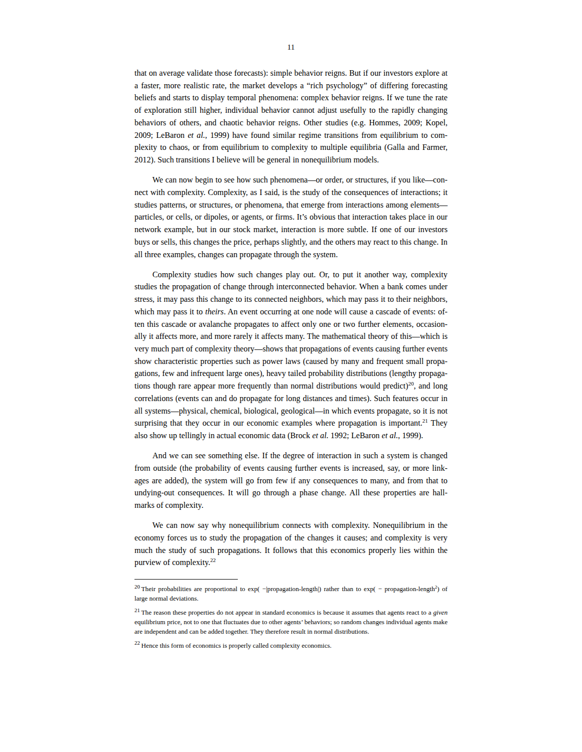11
that on average validate those forecasts): simple behavior reigns. But if our investors explore at a faster, more realistic rate, the market develops a “rich psychology” of differing forecasting beliefs and starts to display temporal phenomena: complex behavior reigns. If we tune the rate of exploration still higher, individual behavior cannot adjust usefully to the rapidly changing behaviors of others, and chaotic behavior reigns. Other studies (e.g. Hommes, 2009; Kopel, 2009; LeBaron et al., 1999) have found similar regime transitions from equilibrium to complexity to chaos, or from equilibrium to complexity to multiple equilibria (Galla and Farmer, 2012). Such transitions I believe will be general in nonequilibrium models.
We can now begin to see how such phenomena—or order, or structures, if you like—connect with complexity. Complexity, as I said, is the study of the consequences of interactions; it studies patterns, or structures, or phenomena, that emerge from interactions among elements—particles, or cells, or dipoles, or agents, or firms. It’s obvious that interaction takes place in our network example, but in our stock market, interaction is more subtle. If one of our investors buys or sells, this changes the price, perhaps slightly, and the others may react to this change. In all three examples, changes can propagate through the system.
Complexity studies how such changes play out. Or, to put it another way, complexity studies the propagation of change through interconnected behavior. When a bank comes under stress, it may pass this change to its connected neighbors, which may pass it to their neighbors, which may pass it to theirs. An event occurring at one node will cause a cascade of events: often this cascade or avalanche propagates to affect only one or two further elements, occasionally it affects more, and more rarely it affects many. The mathematical theory of this—which is very much part of complexity theory—shows that propagations of events causing further events show characteristic properties such as power laws (caused by many and frequent small propagations, few and infrequent large ones), heavy tailed probability distributions (lengthy propagations though rare appear more frequently than normal distributions would predict)20, and long correlations (events can and do propagate for long distances and times). Such features occur in all systems—physical, chemical, biological, geological—in which events propagate, so it is not surprising that they occur in our economic examples where propagation is important.21 They also show up tellingly in actual economic data (Brock et al. 1992; LeBaron et al., 1999).
And we can see something else. If the degree of interaction in such a system is changed from outside (the probability of events causing further events is increased, say, or more linkages are added), the system will go from few if any consequences to many, and from that to undying-out consequences. It will go through a phase change. All these properties are hallmarks of complexity.
We can now say why nonequilibrium connects with complexity. Nonequilibrium in the economy forces us to study the propagation of the changes it causes; and complexity is very much the study of such propagations. It follows that this economics properly lies within the purview of complexity.22
20 Their probabilities are proportional to exp( −|propagation-length|) rather than to exp( − propagation-length2) of large normal deviations.
21 The reason these properties do not appear in standard economics is because it assumes that agents react to a given equilibrium price, not to one that fluctuates due to other agents’ behaviors; so random changes individual agents make are independent and can be added together. They therefore result in normal distributions.
22 Hence this form of economics is properly called complexity economics.